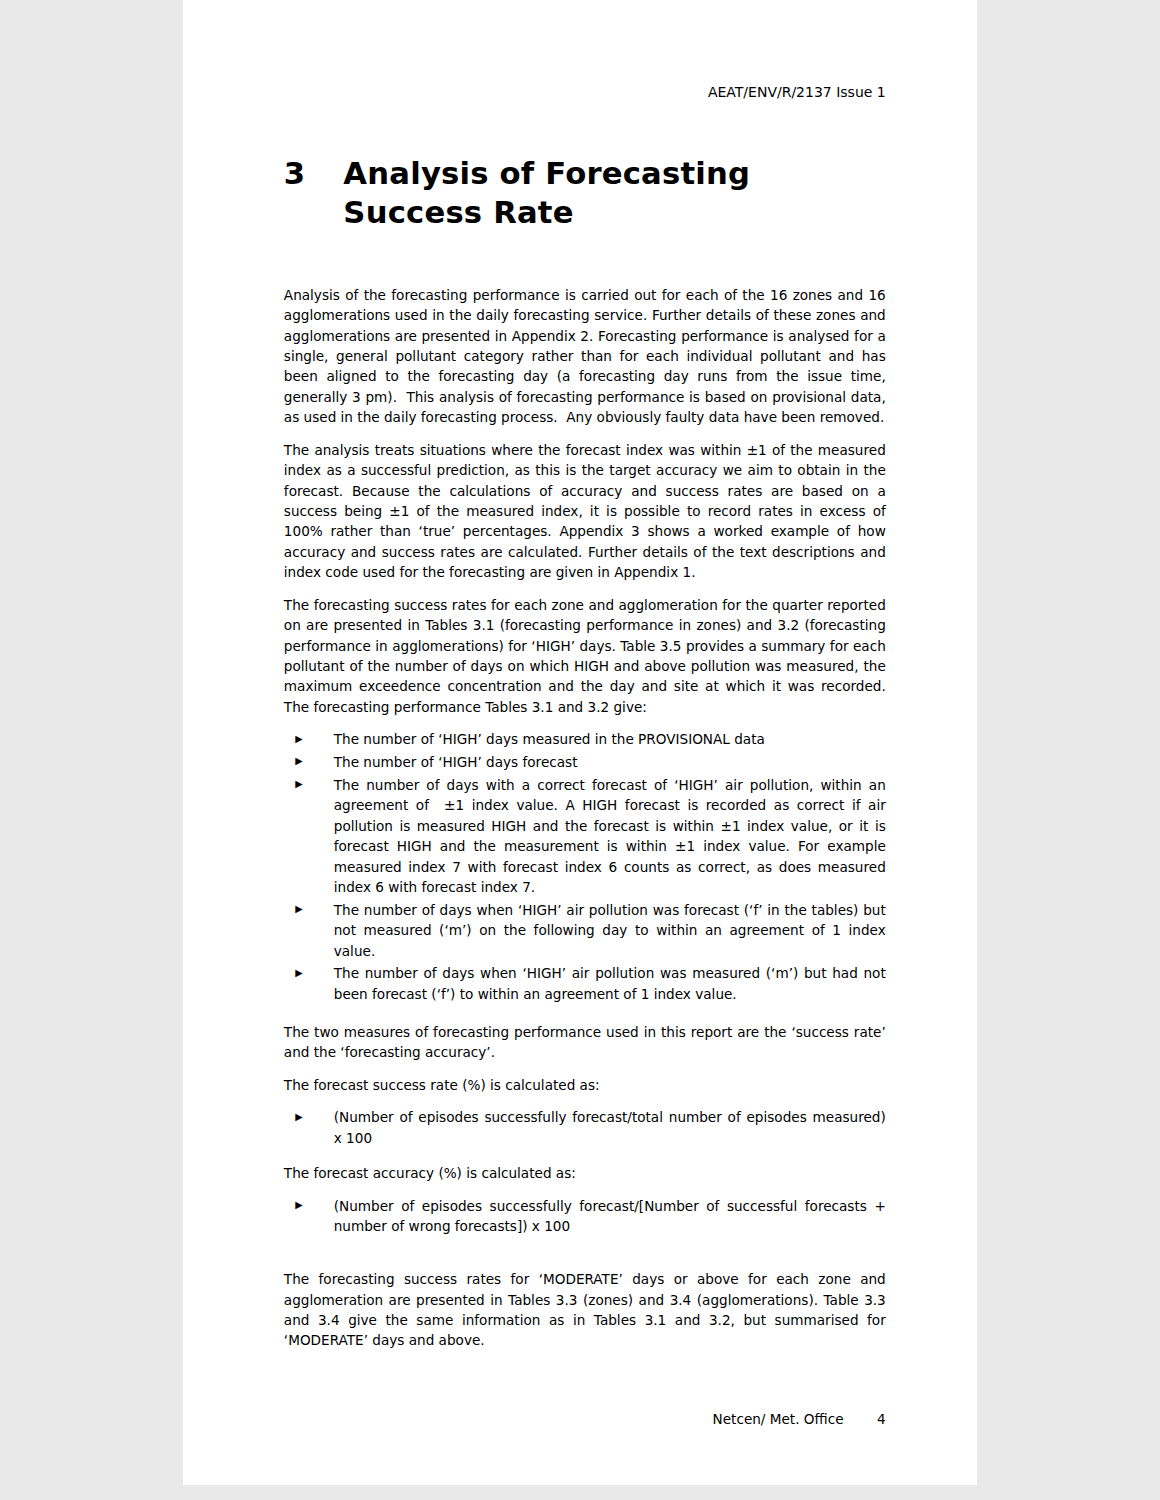AEAT/ENV/R/2137 Issue 1
3 Analysis of ForecastingSuccess Rate
Analysis of the forecasting performance is carried out for each of the 16 zones and 16 agglomerations used in the daily forecasting service. Further details of these zones and agglomerations are presented in Appendix 2. Forecasting performance is analysed for a single, general pollutant category rather than for each individual pollutant and has been aligned to the forecasting day (a forecasting day runs from the issue time, generally 3 pm). This analysis of forecasting performance is based on provisional data, as used in the daily forecasting process. Any obviously faulty data have been removed.
The analysis treats situations where the forecast index was within ±1 of the measured index as a successful prediction, as this is the target accuracy we aim to obtain in the forecast. Because the calculations of accuracy and success rates are based on a success being ±1 of the measured index, it is possible to record rates in excess of 100% rather than ‘true’ percentages. Appendix 3 shows a worked example of how accuracy and success rates are calculated. Further details of the text descriptions and index code used for the forecasting are given in Appendix 1.
The forecasting success rates for each zone and agglomeration for the quarter reported on are presented in Tables 3.1 (forecasting performance in zones) and 3.2 (forecasting performance in agglomerations) for ‘HIGH’ days. Table 3.5 provides a summary for each pollutant of the number of days on which HIGH and above pollution was measured, the maximum exceedence concentration and the day and site at which it was recorded. The forecasting performance Tables 3.1 and 3.2 give:
The number of ‘HIGH’ days measured in the PROVISIONAL data
The number of ‘HIGH’ days forecast
The number of days with a correct forecast of ‘HIGH’ air pollution, within an agreement of ±1 index value. A HIGH forecast is recorded as correct if air pollution is measured HIGH and the forecast is within ±1 index value, or it is forecast HIGH and the measurement is within ±1 index value. For example measured index 7 with forecast index 6 counts as correct, as does measured index 6 with forecast index 7.
The number of days when ‘HIGH’ air pollution was forecast (‘f’ in the tables) but not measured (‘m’) on the following day to within an agreement of 1 index value.
The number of days when ‘HIGH’ air pollution was measured (‘m’) but had not been forecast (‘f’) to within an agreement of 1 index value.
The two measures of forecasting performance used in this report are the ‘success rate’ and the ‘forecasting accuracy’.
The forecast success rate (%) is calculated as:
(Number of episodes successfully forecast/total number of episodes measured) x 100
The forecast accuracy (%) is calculated as:
(Number of episodes successfully forecast/[Number of successful forecasts + number of wrong forecasts]) x 100
The forecasting success rates for ‘MODERATE’ days or above for each zone and agglomeration are presented in Tables 3.3 (zones) and 3.4 (agglomerations). Table 3.3 and 3.4 give the same information as in Tables 3.1 and 3.2, but summarised for ‘MODERATE’ days and above.
Netcen/ Met. Office 4